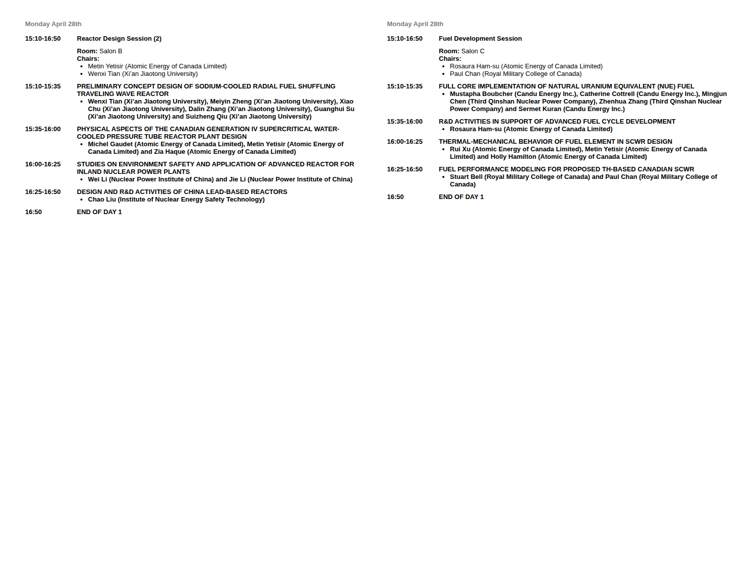Monday April 28th
| 15:10-16:50 | Reactor Design Session (2) Room: Salon B Chairs: Metin Yetisir (Atomic Energy of Canada Limited) Wenxi Tian (Xi’an Jiaotong University) |
| 15:10-15:35 | PRELIMINARY CONCEPT DESIGN OF SODIUM-COOLED RADIAL FUEL SHUFFLING TRAVELING WAVE REACTOR Wenxi Tian (Xi’an Jiaotong University), Meiyin Zheng (Xi’an Jiaotong University), Xiao Chu (Xi’an Jiaotong University), Dalin Zhang (Xi’an Jiaotong University), Guanghui Su (Xi’an Jiaotong University) and Suizheng Qiu (Xi’an Jiaotong University) |
| 15:35-16:00 | PHYSICAL ASPECTS OF THE CANADIAN GENERATION IV SUPERCRITICAL WATER-COOLED PRESSURE TUBE REACTOR PLANT DESIGN Michel Gaudet (Atomic Energy of Canada Limited), Metin Yetisir (Atomic Energy of Canada Limited) and Zia Haque (Atomic Energy of Canada Limited) |
| 16:00-16:25 | STUDIES ON ENVIRONMENT SAFETY AND APPLICATION OF ADVANCED REACTOR FOR INLAND NUCLEAR POWER PLANTS Wei Li (Nuclear Power Institute of China) and Jie Li (Nuclear Power Institute of China) |
| 16:25-16:50 | DESIGN AND R&D ACTIVITIES OF CHINA LEAD-BASED REACTORS Chao Liu (Institute of Nuclear Energy Safety Technology) |
| 16:50 | END OF DAY 1 |
Monday April 28th
| 15:10-16:50 | Fuel Development Session Room: Salon C Chairs: Rosaura Ham-su (Atomic Energy of Canada Limited) Paul Chan (Royal Military College of Canada) |
| 15:10-15:35 | FULL CORE IMPLEMENTATION OF NATURAL URANIUM EQUIVALENT (NUE) FUEL Mustapha Boubcher (Candu Energy Inc.), Catherine Cottrell (Candu Energy Inc.), Mingjun Chen (Third Qinshan Nuclear Power Company), Zhenhua Zhang (Third Qinshan Nuclear Power Company) and Sermet Kuran (Candu Energy Inc.) |
| 15:35-16:00 | R&D ACTIVITIES IN SUPPORT OF ADVANCED FUEL CYCLE DEVELOPMENT Rosaura Ham-su (Atomic Energy of Canada Limited) |
| 16:00-16:25 | THERMAL-MECHANICAL BEHAVIOR OF FUEL ELEMENT IN SCWR DESIGN Rui Xu (Atomic Energy of Canada Limited), Metin Yetisir (Atomic Energy of Canada Limited) and Holly Hamilton (Atomic Energy of Canada Limited) |
| 16:25-16:50 | FUEL PERFORMANCE MODELING FOR PROPOSED TH-BASED CANADIAN SCWR Stuart Bell (Royal Military College of Canada) and Paul Chan (Royal Military College of Canada) |
| 16:50 | END OF DAY 1 |